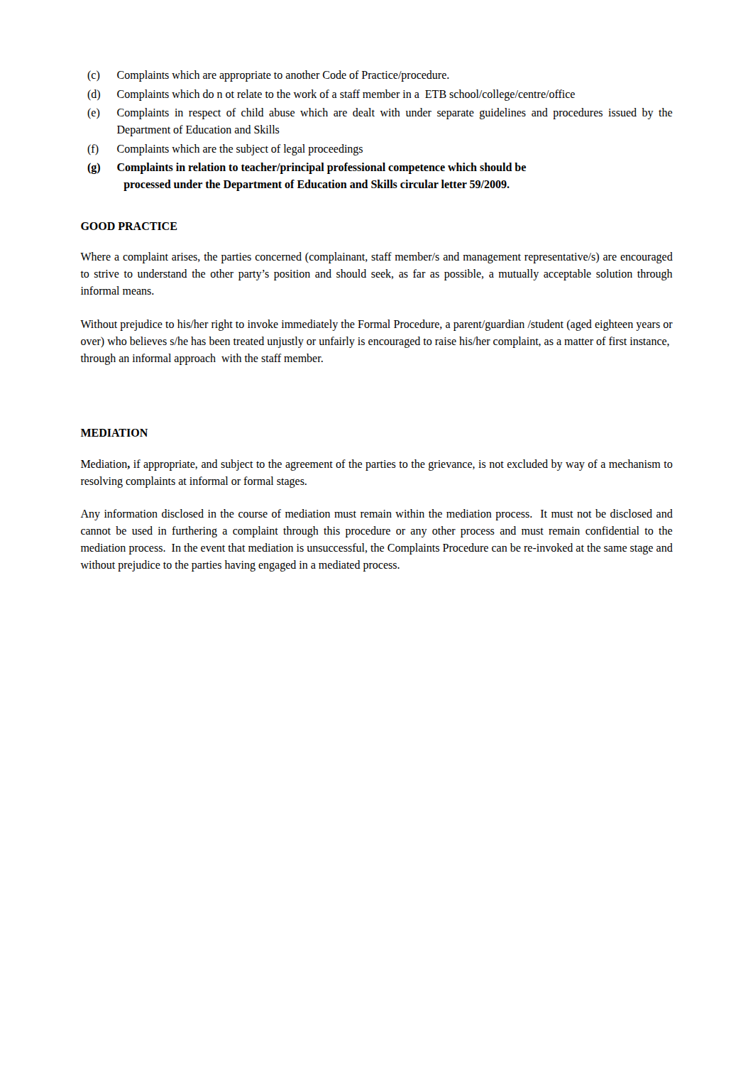(c) Complaints which are appropriate to another Code of Practice/procedure.
(d) Complaints which do n ot relate to the work of a staff member in a ETB school/college/centre/office
(e) Complaints in respect of child abuse which are dealt with under separate guidelines and procedures issued by the Department of Education and Skills
(f) Complaints which are the subject of legal proceedings
(g) Complaints in relation to teacher/principal professional competence which should be processed under the Department of Education and Skills circular letter 59/2009.
Good Practice
Where a complaint arises, the parties concerned (complainant, staff member/s and management representative/s) are encouraged to strive to understand the other party’s position and should seek, as far as possible, a mutually acceptable solution through informal means.
Without prejudice to his/her right to invoke immediately the Formal Procedure, a parent/guardian /student (aged eighteen years or over) who believes s/he has been treated unjustly or unfairly is encouraged to raise his/her complaint, as a matter of first instance, through an informal approach with the staff member.
Mediation
Mediation, if appropriate, and subject to the agreement of the parties to the grievance, is not excluded by way of a mechanism to resolving complaints at informal or formal stages.
Any information disclosed in the course of mediation must remain within the mediation process. It must not be disclosed and cannot be used in furthering a complaint through this procedure or any other process and must remain confidential to the mediation process. In the event that mediation is unsuccessful, the Complaints Procedure can be re-invoked at the same stage and without prejudice to the parties having engaged in a mediated process.